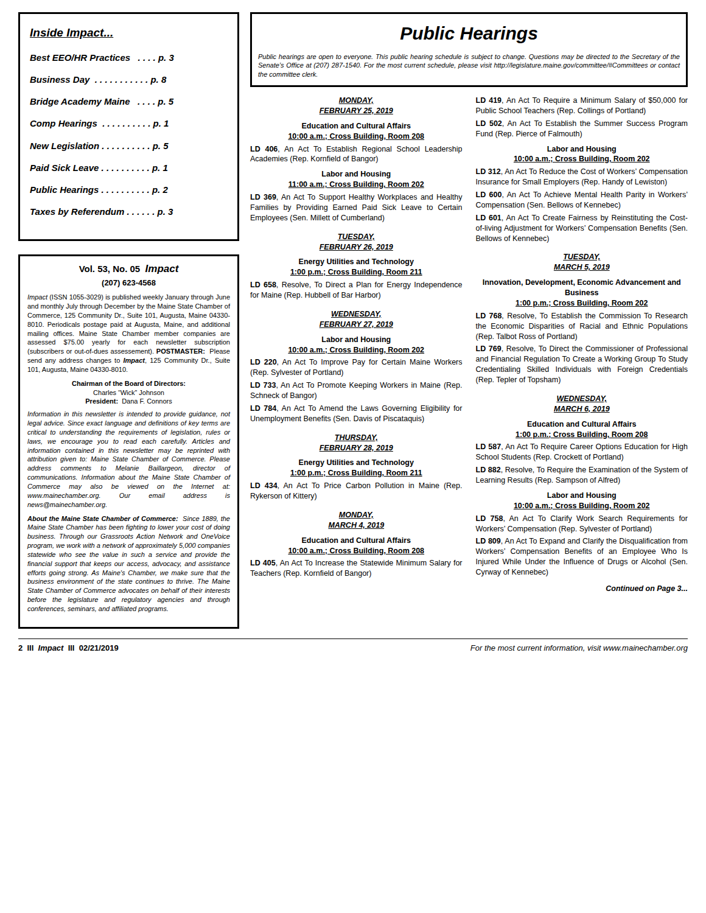Inside Impact...
Best EEO/HR Practices . . . . p. 3
Business Day . . . . . . . . . . . p. 8
Bridge Academy Maine . . . . p. 5
Comp Hearings . . . . . . . . . . p. 1
New Legislation . . . . . . . . . . p. 5
Paid Sick Leave . . . . . . . . . . p. 1
Public Hearings . . . . . . . . . . p. 2
Taxes by Referendum . . . . . . p. 3
Vol. 53, No. 05 Impact
(207) 623-4568
Impact (ISSN 1055-3029) is published weekly January through June and monthly July through December by the Maine State Chamber of Commerce, 125 Community Dr., Suite 101, Augusta, Maine 04330-8010. Periodicals postage paid at Augusta, Maine, and additional mailing offices. Maine State Chamber member companies are assessed $75.00 yearly for each newsletter subscription (subscribers or out-of-dues assessement). POSTMASTER: Please send any address changes to Impact, 125 Community Dr., Suite 101, Augusta, Maine 04330-8010.
Chairman of the Board of Directors:
Charles “Wick” Johnson
President: Dana F. Connors
Information in this newsletter is intended to provide guidance, not legal advice. Since exact language and definitions of key terms are critical to understanding the requirements of legislation, rules or laws, we encourage you to read each carefully. Articles and information contained in this newsletter may be reprinted with attribution given to: Maine State Chamber of Commerce. Please address comments to Melanie Baillargeon, director of communications. Information about the Maine State Chamber of Commerce may also be viewed on the Internet at: www.mainechamber.org. Our email address is news@mainechamber.org.
About the Maine State Chamber of Commerce: Since 1889, the Maine State Chamber has been fighting to lower your cost of doing business. Through our Grassroots Action Network and OneVoice program, we work with a network of approximately 5,000 companies statewide who see the value in such a service and provide the financial support that keeps our access, advocacy, and assistance efforts going strong. As Maine's Chamber, we make sure that the business environment of the state continues to thrive. The Maine State Chamber of Commerce advocates on behalf of their interests before the legislature and regulatory agencies and through conferences, seminars, and affiliated programs.
Public Hearings
Public hearings are open to everyone. This public hearing schedule is subject to change. Questions may be directed to the Secretary of the Senate’s Office at (207) 287-1540. For the most current schedule, please visit http://legislature.maine.gov/committee/#Committees or contact the committee clerk.
MONDAY,
FEBRUARY 25, 2019
Education and Cultural Affairs
10:00 a.m.; Cross Building, Room 208
LD 406, An Act To Establish Regional School Leadership Academies (Rep. Kornfield of Bangor)
Labor and Housing
11:00 a.m.; Cross Building, Room 202
LD 369, An Act To Support Healthy Workplaces and Healthy Families by Providing Earned Paid Sick Leave to Certain Employees (Sen. Millett of Cumberland)
TUESDAY,
FEBRUARY 26, 2019
Energy Utilities and Technology
1:00 p.m.; Cross Building, Room 211
LD 658, Resolve, To Direct a Plan for Energy Independence for Maine (Rep. Hubbell of Bar Harbor)
WEDNESDAY,
FEBRUARY 27, 2019
Labor and Housing
10:00 a.m.; Cross Building, Room 202
LD 220, An Act To Improve Pay for Certain Maine Workers (Rep. Sylvester of Portland)
LD 733, An Act To Promote Keeping Workers in Maine (Rep. Schneck of Bangor)
LD 784, An Act To Amend the Laws Governing Eligibility for Unemployment Benefits (Sen. Davis of Piscataquis)
THURSDAY,
FEBRUARY 28, 2019
Energy Utilities and Technology
1:00 p.m.; Cross Building, Room 211
LD 434, An Act To Price Carbon Pollution in Maine (Rep. Rykerson of Kittery)
MONDAY,
MARCH 4, 2019
Education and Cultural Affairs
10:00 a.m.; Cross Building, Room 208
LD 405, An Act To Increase the Statewide Minimum Salary for Teachers (Rep. Kornfield of Bangor)
LD 419, An Act To Require a Minimum Salary of $50,000 for Public School Teachers (Rep. Collings of Portland)
LD 502, An Act To Establish the Summer Success Program Fund (Rep. Pierce of Falmouth)
Labor and Housing
10:00 a.m.; Cross Building, Room 202
LD 312, An Act To Reduce the Cost of Workers’ Compensation Insurance for Small Employers (Rep. Handy of Lewiston)
LD 600, An Act To Achieve Mental Health Parity in Workers’ Compensation (Sen. Bellows of Kennebec)
LD 601, An Act To Create Fairness by Reinstituting the Cost-of-living Adjustment for Workers’ Compensation Benefits (Sen. Bellows of Kennebec)
TUESDAY,
MARCH 5, 2019
Innovation, Development, Economic Advancement and Business
1:00 p.m.; Cross Building, Room 202
LD 768, Resolve, To Establish the Commission To Research the Economic Disparities of Racial and Ethnic Populations (Rep. Talbot Ross of Portland)
LD 769, Resolve, To Direct the Commissioner of Professional and Financial Regulation To Create a Working Group To Study Credentialing Skilled Individuals with Foreign Credentials (Rep. Tepler of Topsham)
WEDNESDAY,
MARCH 6, 2019
Education and Cultural Affairs
1:00 p.m.; Cross Building, Room 208
LD 587, An Act To Require Career Options Education for High School Students (Rep. Crockett of Portland)
LD 882, Resolve, To Require the Examination of the System of Learning Results (Rep. Sampson of Alfred)
Labor and Housing
10:00 a.m.; Cross Building, Room 202
LD 758, An Act To Clarify Work Search Requirements for Workers’ Compensation (Rep. Sylvester of Portland)
LD 809, An Act To Expand and Clarify the Disqualification from Workers’ Compensation Benefits of an Employee Who Is Injured While Under the Influence of Drugs or Alcohol (Sen. Cyrway of Kennebec)
Continued on Page 3...
2 III Impact III 02/21/2019
For the most current information, visit www.mainechamber.org